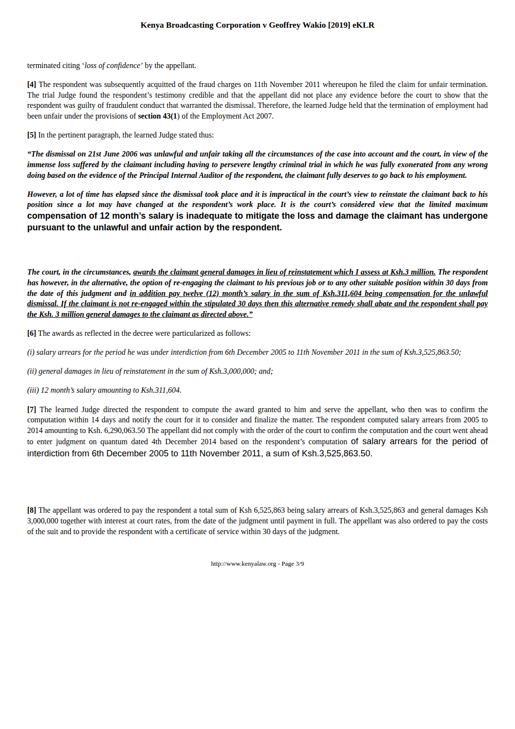Kenya Broadcasting Corporation v Geoffrey Wakio [2019] eKLR
terminated citing ‘loss of confidence’ by the appellant.
[4] The respondent was subsequently acquitted of the fraud charges on 11th November 2011 whereupon he filed the claim for unfair termination. The trial Judge found the respondent’s testimony credible and that the appellant did not place any evidence before the court to show that the respondent was guilty of fraudulent conduct that warranted the dismissal. Therefore, the learned Judge held that the termination of employment had been unfair under the provisions of section 43(1) of the Employment Act 2007.
[5] In the pertinent paragraph, the learned Judge stated thus:
“The dismissal on 21st June 2006 was unlawful and unfair taking all the circumstances of the case into account and the court, in view of the immense loss suffered by the claimant including having to persevere lengthy criminal trial in which he was fully exonerated from any wrong doing based on the evidence of the Principal Internal Auditor of the respondent, the claimant fully deserves to go back to his employment.
However, a lot of time has elapsed since the dismissal took place and it is impractical in the court’s view to reinstate the claimant back to his position since a lot may have changed at the respondent’s work place. It is the court’s considered view that the limited maximum compensation of 12 month’s salary is inadequate to mitigate the loss and damage the claimant has undergone pursuant to the unlawful and unfair action by the respondent.
The court, in the circumstances, awards the claimant general damages in lieu of reinstatement which I assess at Ksh.3 million. The respondent has however, in the alternative, the option of re-engaging the claimant to his previous job or to any other suitable position within 30 days from the date of this judgment and in addition pay twelve (12) month’s salary in the sum of Ksh.311,604 being compensation for the unlawful dismissal. If the claimant is not re-engaged within the stipulated 30 days then this alternative remedy shall abate and the respondent shall pay the Ksh. 3 million general damages to the claimant as directed above.”
[6] The awards as reflected in the decree were particularized as follows:
(i) salary arrears for the period he was under interdiction from 6th December 2005 to 11th November 2011 in the sum of Ksh.3,525,863.50;
(ii) general damages in lieu of reinstatement in the sum of Ksh.3,000,000; and;
(iii) 12 month’s salary amounting to Ksh.311,604.
[7] The learned Judge directed the respondent to compute the award granted to him and serve the appellant, who then was to confirm the computation within 14 days and notify the court for it to consider and finalize the matter. The respondent computed salary arrears from 2005 to 2014 amounting to Ksh. 6,290,063.50 The appellant did not comply with the order of the court to confirm the computation and the court went ahead to enter judgment on quantum dated 4th December 2014 based on the respondent’s computation of salary arrears for the period of interdiction from 6th December 2005 to 11th November 2011, a sum of Ksh.3,525,863.50.
[8] The appellant was ordered to pay the respondent a total sum of Ksh 6,525,863 being salary arrears of Ksh.3,525,863 and general damages Ksh 3,000,000 together with interest at court rates, from the date of the judgment until payment in full. The appellant was also ordered to pay the costs of the suit and to provide the respondent with a certificate of service within 30 days of the judgment.
http://www.kenyalaw.org - Page 3/9